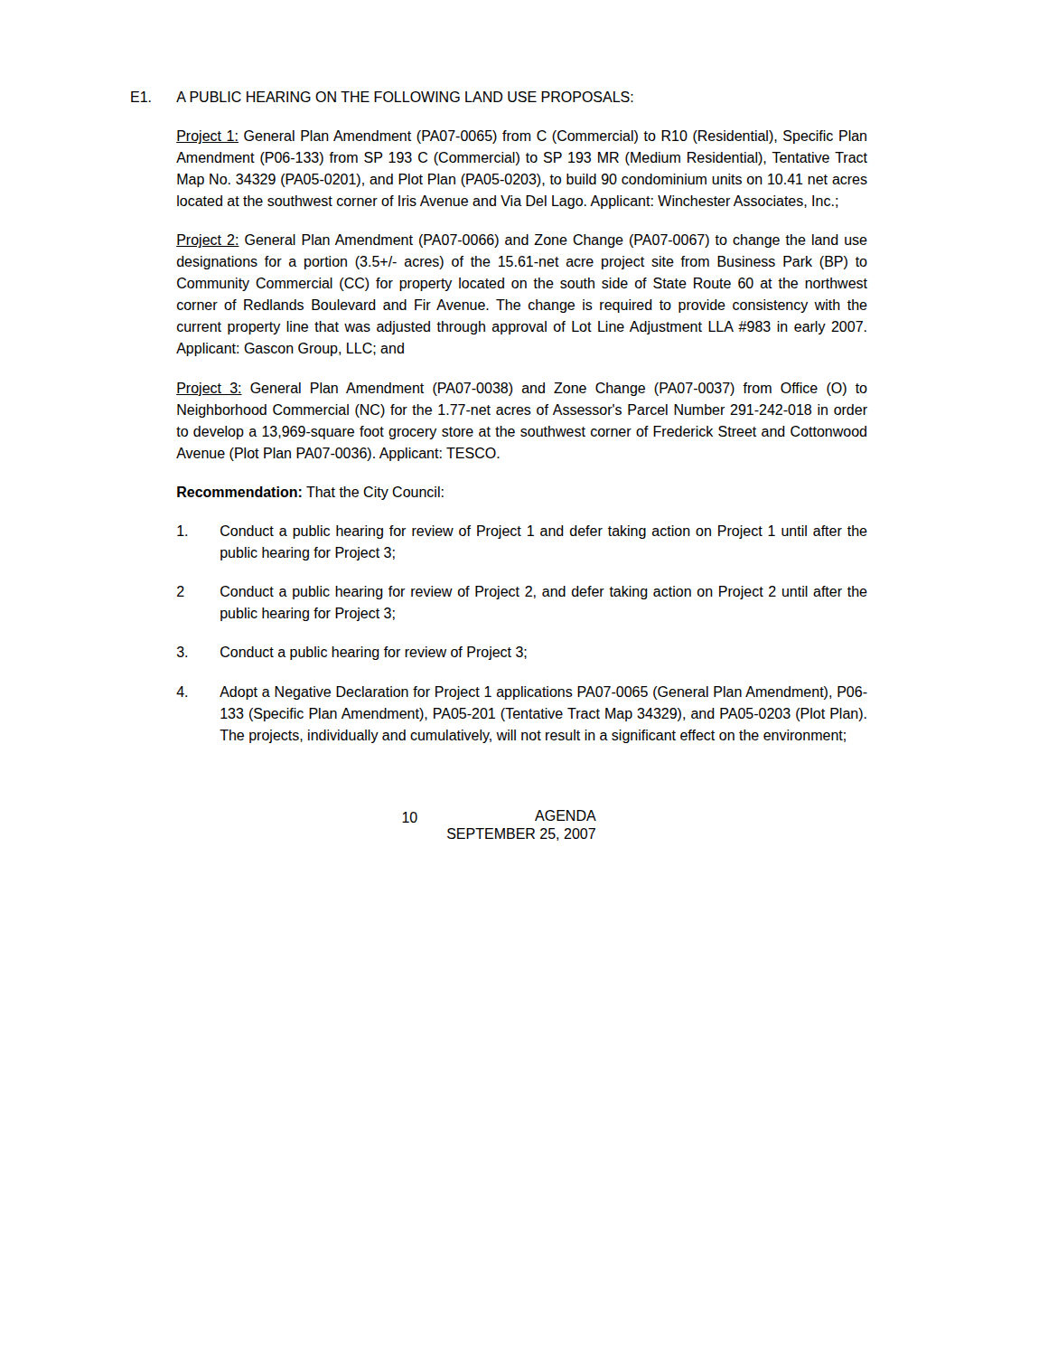E1.
A public hearing on the following land use proposals:
Project 1: General Plan Amendment (PA07-0065) from C (Commercial) to R10 (Residential), Specific Plan Amendment (P06-133) from SP 193 C (Commercial) to SP 193 MR (Medium Residential), Tentative Tract Map No. 34329 (PA05-0201), and Plot Plan (PA05-0203), to build 90 condominium units on 10.41 net acres located at the southwest corner of Iris Avenue and Via Del Lago. Applicant: Winchester Associates, Inc.;
Project 2: General Plan Amendment (PA07-0066) and Zone Change (PA07-0067) to change the land use designations for a portion (3.5+/- acres) of the 15.61-net acre project site from Business Park (BP) to Community Commercial (CC) for property located on the south side of State Route 60 at the northwest corner of Redlands Boulevard and Fir Avenue. The change is required to provide consistency with the current property line that was adjusted through approval of Lot Line Adjustment LLA #983 in early 2007. Applicant: Gascon Group, LLC; and
Project 3: General Plan Amendment (PA07-0038) and Zone Change (PA07-0037) from Office (O) to Neighborhood Commercial (NC) for the 1.77-net acres of Assessor's Parcel Number 291-242-018 in order to develop a 13,969-square foot grocery store at the southwest corner of Frederick Street and Cottonwood Avenue (Plot Plan PA07-0036). Applicant: TESCO.
Recommendation: That the City Council:
1. Conduct a public hearing for review of Project 1 and defer taking action on Project 1 until after the public hearing for Project 3;
2 Conduct a public hearing for review of Project 2, and defer taking action on Project 2 until after the public hearing for Project 3;
3. Conduct a public hearing for review of Project 3;
4. Adopt a Negative Declaration for Project 1 applications PA07-0065 (General Plan Amendment), P06-133 (Specific Plan Amendment), PA05-201 (Tentative Tract Map 34329), and PA05-0203 (Plot Plan). The projects, individually and cumulatively, will not result in a significant effect on the environment;
10
AGENDA
SEPTEMBER 25, 2007